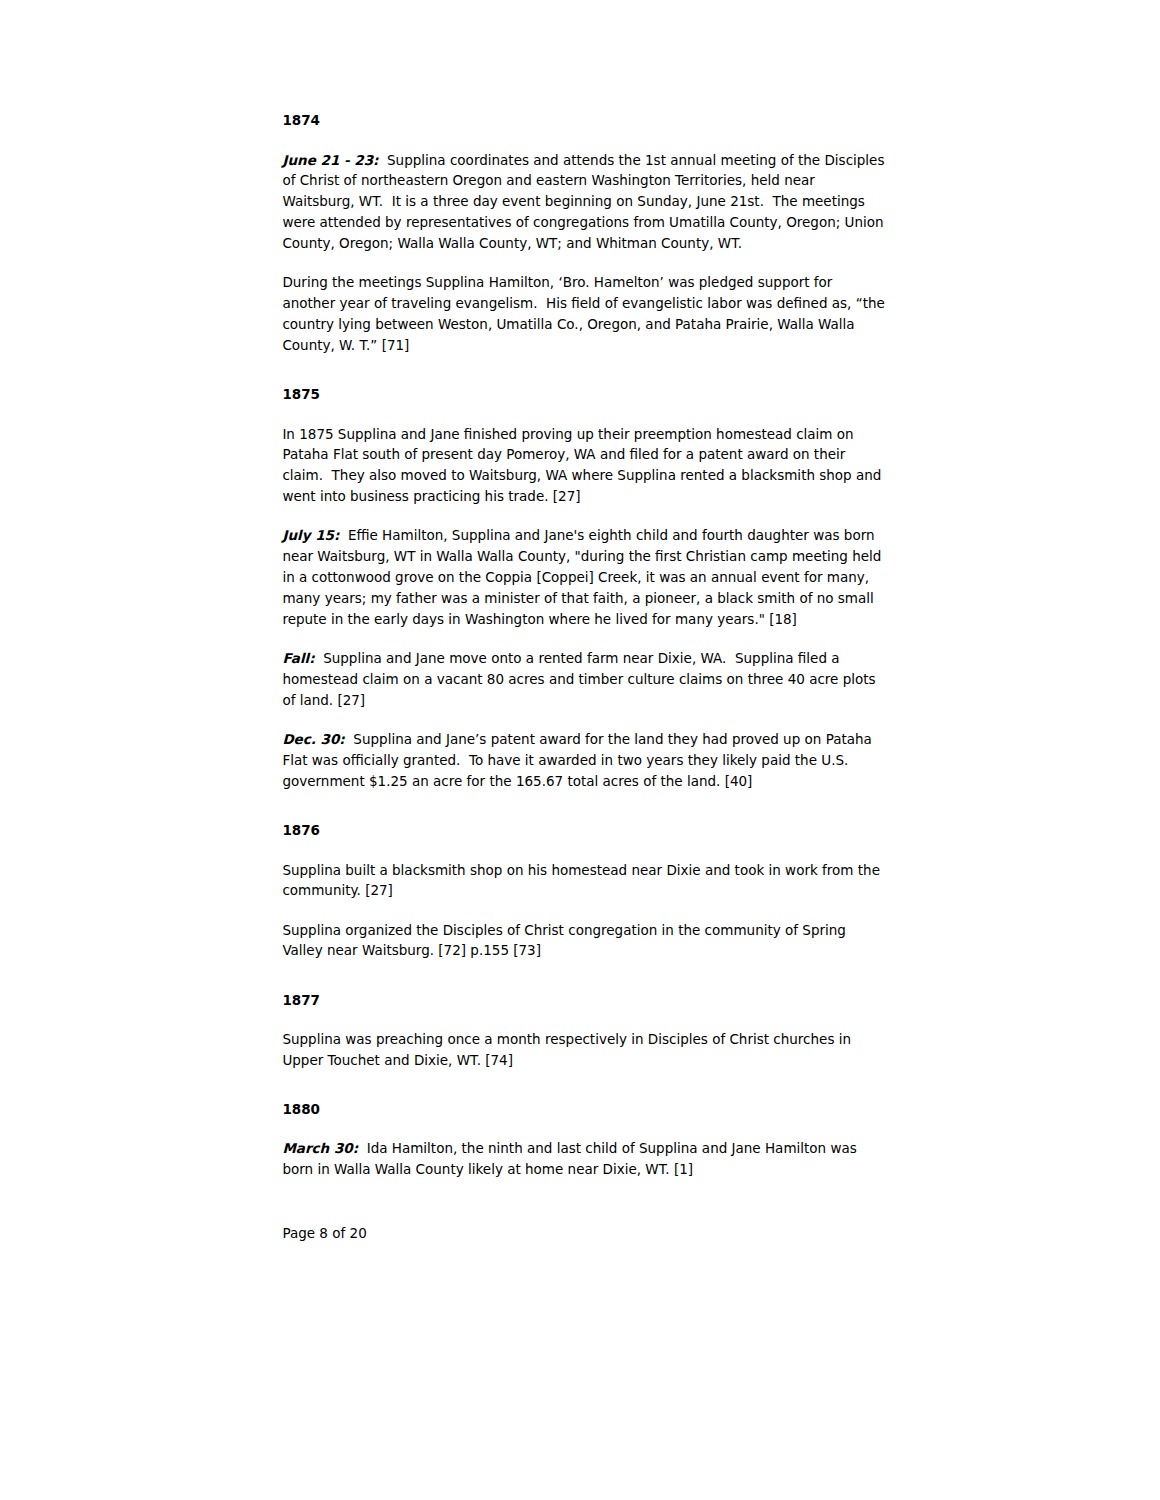1874
June 21 - 23: Supplina coordinates and attends the 1st annual meeting of the Disciples of Christ of northeastern Oregon and eastern Washington Territories, held near Waitsburg, WT. It is a three day event beginning on Sunday, June 21st. The meetings were attended by representatives of congregations from Umatilla County, Oregon; Union County, Oregon; Walla Walla County, WT; and Whitman County, WT.
During the meetings Supplina Hamilton, ‘Bro. Hamelton’ was pledged support for another year of traveling evangelism. His field of evangelistic labor was defined as, “the country lying between Weston, Umatilla Co., Oregon, and Pataha Prairie, Walla Walla County, W. T.” [71]
1875
In 1875 Supplina and Jane finished proving up their preemption homestead claim on Pataha Flat south of present day Pomeroy, WA and filed for a patent award on their claim. They also moved to Waitsburg, WA where Supplina rented a blacksmith shop and went into business practicing his trade. [27]
July 15: Effie Hamilton, Supplina and Jane's eighth child and fourth daughter was born near Waitsburg, WT in Walla Walla County, "during the first Christian camp meeting held in a cottonwood grove on the Coppia [Coppei] Creek, it was an annual event for many, many years; my father was a minister of that faith, a pioneer, a black smith of no small repute in the early days in Washington where he lived for many years." [18]
Fall: Supplina and Jane move onto a rented farm near Dixie, WA. Supplina filed a homestead claim on a vacant 80 acres and timber culture claims on three 40 acre plots of land. [27]
Dec. 30: Supplina and Jane’s patent award for the land they had proved up on Pataha Flat was officially granted. To have it awarded in two years they likely paid the U.S. government $1.25 an acre for the 165.67 total acres of the land. [40]
1876
Supplina built a blacksmith shop on his homestead near Dixie and took in work from the community. [27]
Supplina organized the Disciples of Christ congregation in the community of Spring Valley near Waitsburg. [72] p.155 [73]
1877
Supplina was preaching once a month respectively in Disciples of Christ churches in Upper Touchet and Dixie, WT. [74]
1880
March 30: Ida Hamilton, the ninth and last child of Supplina and Jane Hamilton was born in Walla Walla County likely at home near Dixie, WT. [1]
Page 8 of 20